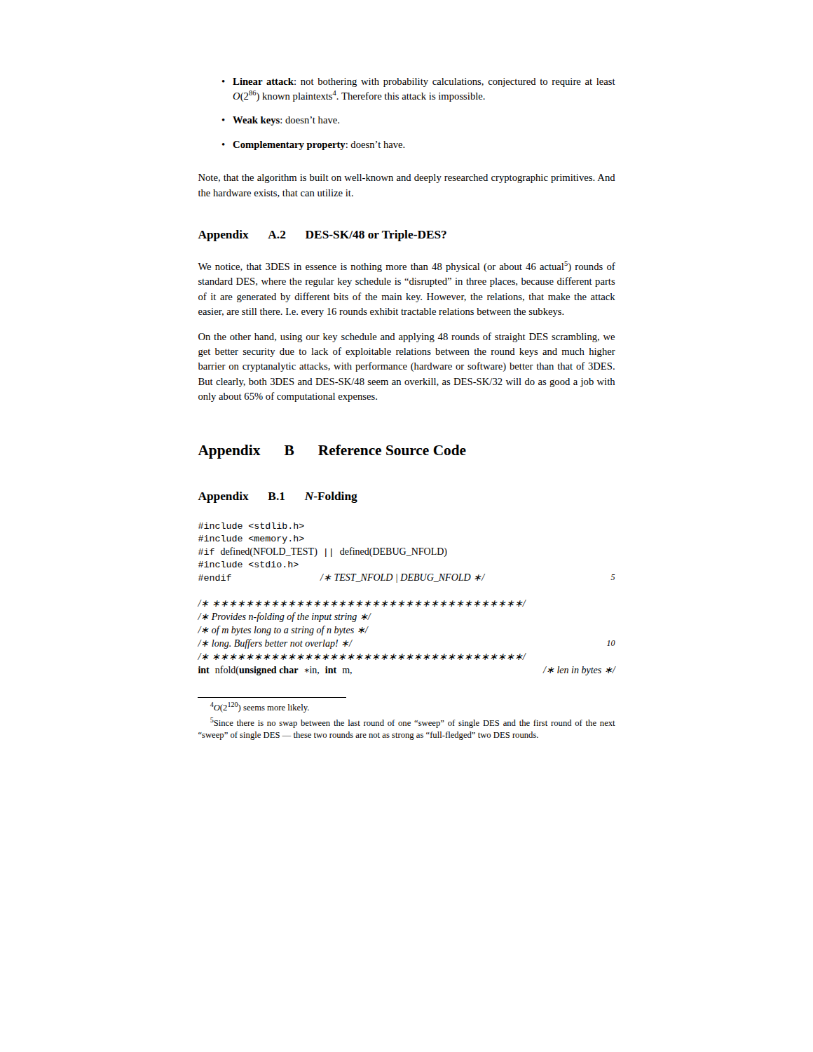Linear attack: not bothering with probability calculations, conjectured to require at least O(286) known plaintexts4. Therefore this attack is impossible.
Weak keys: doesn’t have.
Complementary property: doesn’t have.
Note, that the algorithm is built on well-known and deeply researched cryptographic primitives. And the hardware exists, that can utilize it.
Appendix A.2 DES-SK/48 or Triple-DES?
We notice, that 3DES in essence is nothing more than 48 physical (or about 46 actual5) rounds of standard DES, where the regular key schedule is “disrupted” in three places, because different parts of it are generated by different bits of the main key. However, the relations, that make the attack easier, are still there. I.e. every 16 rounds exhibit tractable relations between the subkeys.
On the other hand, using our key schedule and applying 48 rounds of straight DES scrambling, we get better security due to lack of exploitable relations between the round keys and much higher barrier on cryptanalytic attacks, with performance (hardware or software) better than that of 3DES. But clearly, both 3DES and DES-SK/48 seem an overkill, as DES-SK/32 will do as good a job with only about 65% of computational expenses.
Appendix B Reference Source Code
Appendix B.1 N-Folding
#include <stdlib.h>
#include <memory.h>
#if defined(NFOLD_TEST) || defined(DEBUG_NFOLD)
#include <stdio.h>
#endif/∗ TEST_NFOLD | DEBUG_NFOLD ∗/5
/∗ ∗∗∗∗∗∗∗∗∗∗∗∗∗∗∗∗∗∗∗∗∗∗∗∗∗∗∗∗∗∗∗∗∗∗∗∗∗/
/∗ Provides n-folding of the input string ∗/
/∗ of m bytes long to a string of n bytes ∗/
/∗ long. Buffers better not overlap! ∗/10
/∗ ∗∗∗∗∗∗∗∗∗∗∗∗∗∗∗∗∗∗∗∗∗∗∗∗∗∗∗∗∗∗∗∗∗∗∗∗∗/
int nfold(unsigned char ∗in, int m,/∗ len in bytes ∗/
4O(2120) seems more likely.
5Since there is no swap between the last round of one “sweep” of single DES and the first round of the next “sweep” of single DES — these two rounds are not as strong as “full-fledged” two DES rounds.